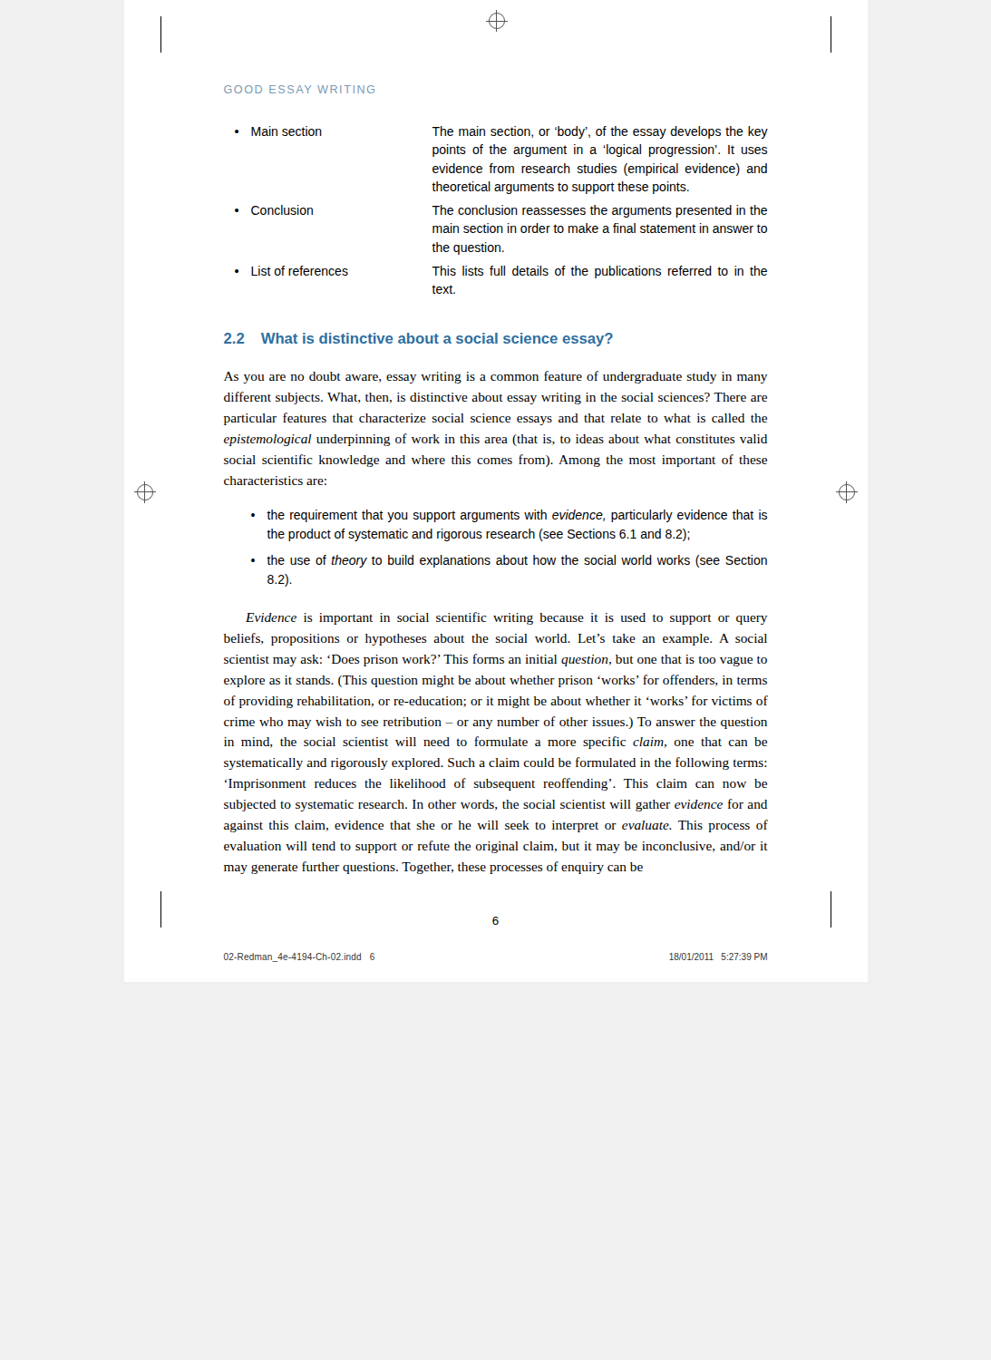GOOD ESSAY WRITING
Main section The main section, or ‘body’, of the essay develops the key points of the argument in a ‘logical progression’. It uses evidence from research studies (empirical evidence) and theoretical arguments to support these points.
Conclusion The conclusion reassesses the arguments presented in the main section in order to make a final statement in answer to the question.
List of references This lists full details of the publications referred to in the text.
2.2 What is distinctive about a social science essay?
As you are no doubt aware, essay writing is a common feature of undergraduate study in many different subjects. What, then, is distinctive about essay writing in the social sciences? There are particular features that characterize social science essays and that relate to what is called the epistemological underpinning of work in this area (that is, to ideas about what constitutes valid social scientific knowledge and where this comes from). Among the most important of these characteristics are:
the requirement that you support arguments with evidence, particularly evidence that is the product of systematic and rigorous research (see Sections 6.1 and 8.2);
the use of theory to build explanations about how the social world works (see Section 8.2).
Evidence is important in social scientific writing because it is used to support or query beliefs, propositions or hypotheses about the social world. Let’s take an example. A social scientist may ask: ‘Does prison work?’ This forms an initial question, but one that is too vague to explore as it stands. (This question might be about whether prison ‘works’ for offenders, in terms of providing rehabilitation, or re-education; or it might be about whether it ‘works’ for victims of crime who may wish to see retribution – or any number of other issues.) To answer the question in mind, the social scientist will need to formulate a more specific claim, one that can be systematically and rigorously explored. Such a claim could be formulated in the following terms: ‘Imprisonment reduces the likelihood of subsequent reoffending’. This claim can now be subjected to systematic research. In other words, the social scientist will gather evidence for and against this claim, evidence that she or he will seek to interpret or evaluate. This process of evaluation will tend to support or refute the original claim, but it may be inconclusive, and/or it may generate further questions. Together, these processes of enquiry can be
6
02-Redman_4e-4194-Ch-02.indd 6 18/01/2011 5:27:39 PM